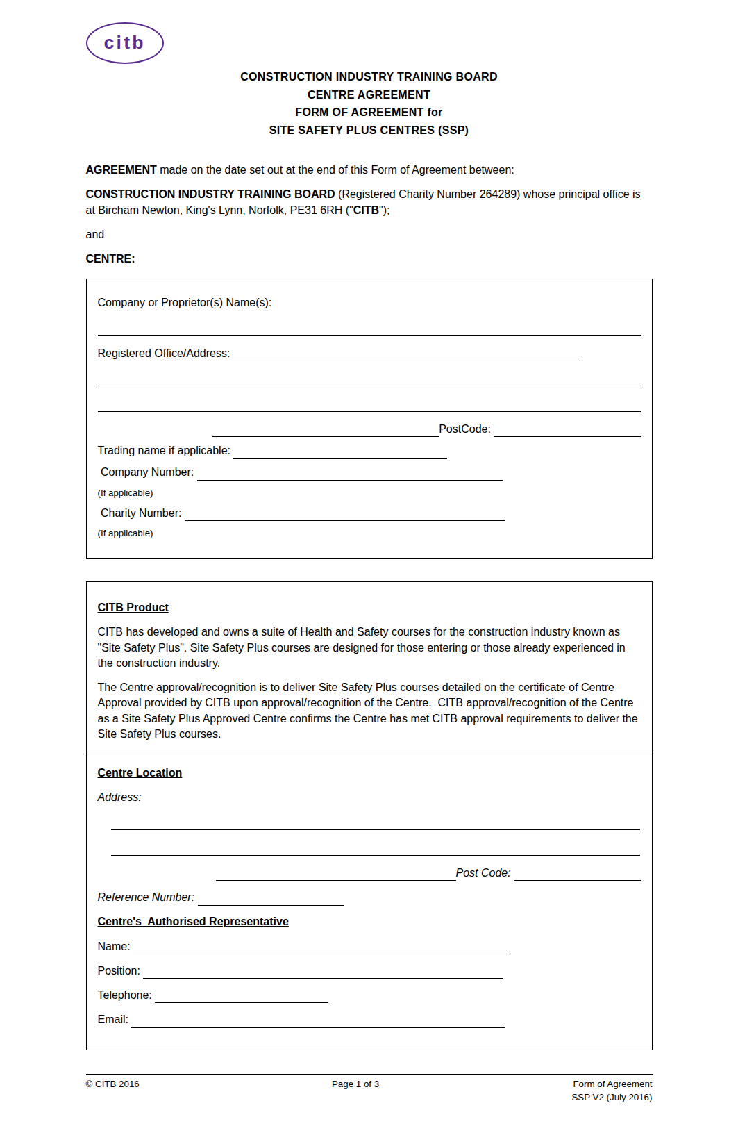citb
CONSTRUCTION INDUSTRY TRAINING BOARD
CENTRE AGREEMENT
FORM OF AGREEMENT for
SITE SAFETY PLUS CENTRES (SSP)
AGREEMENT made on the date set out at the end of this Form of Agreement between:
CONSTRUCTION INDUSTRY TRAINING BOARD (Registered Charity Number 264289) whose principal office is at Bircham Newton, King's Lynn, Norfolk, PE31 6RH ("CITB");
and
CENTRE:
Company or Proprietor(s) Name(s):
Registered Office/Address:
PostCode:
Trading name if applicable:
Company Number:
(If applicable)
Charity Number:
(If applicable)
CITB Product
CITB has developed and owns a suite of Health and Safety courses for the construction industry known as "Site Safety Plus". Site Safety Plus courses are designed for those entering or those already experienced in the construction industry.
The Centre approval/recognition is to deliver Site Safety Plus courses detailed on the certificate of Centre Approval provided by CITB upon approval/recognition of the Centre. CITB approval/recognition of the Centre as a Site Safety Plus Approved Centre confirms the Centre has met CITB approval requirements to deliver the Site Safety Plus courses.
Centre Location
Address:
Post Code:
Reference Number:
Centre's Authorised Representative
Name:
Position:
Telephone:
Email:
© CITB 2016
Page 1 of 3
Form of Agreement
SSP V2 (July 2016)